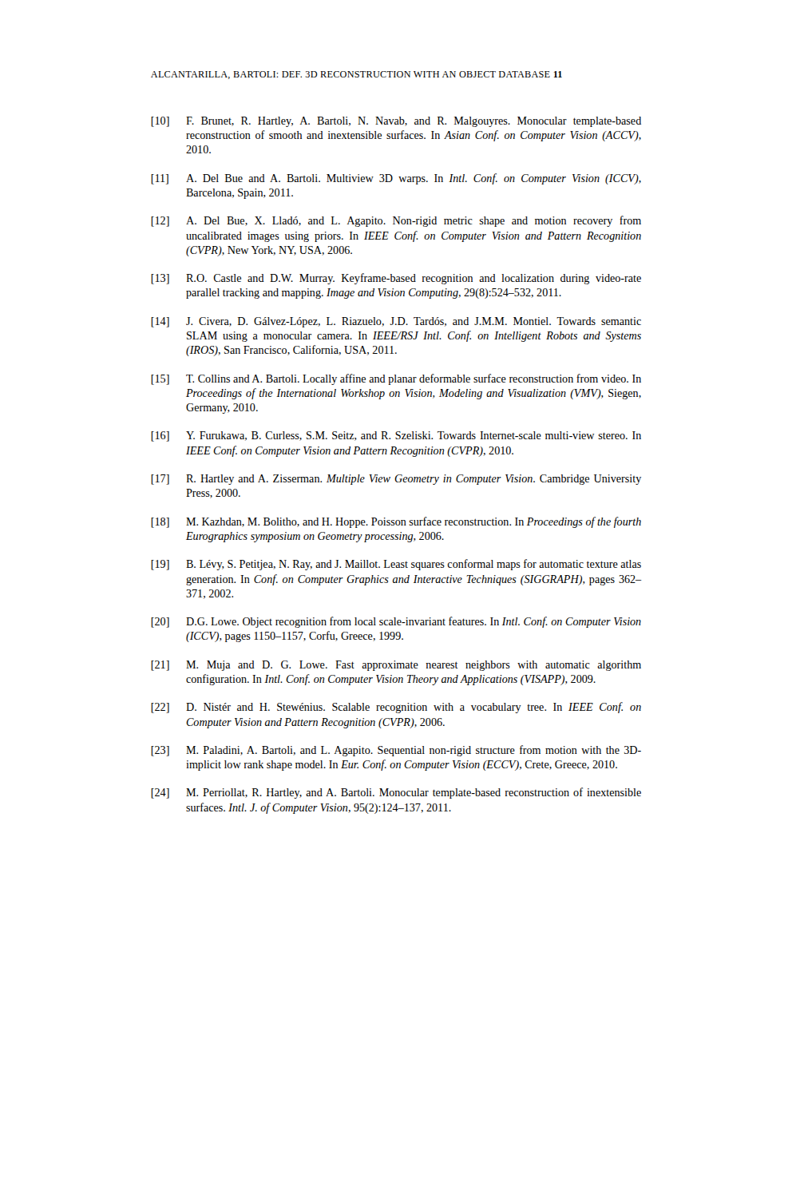ALCANTARILLA, BARTOLI: DEF. 3D RECONSTRUCTION WITH AN OBJECT DATABASE 11
[10] F. Brunet, R. Hartley, A. Bartoli, N. Navab, and R. Malgouyres. Monocular template-based reconstruction of smooth and inextensible surfaces. In Asian Conf. on Computer Vision (ACCV), 2010.
[11] A. Del Bue and A. Bartoli. Multiview 3D warps. In Intl. Conf. on Computer Vision (ICCV), Barcelona, Spain, 2011.
[12] A. Del Bue, X. Lladó, and L. Agapito. Non-rigid metric shape and motion recovery from uncalibrated images using priors. In IEEE Conf. on Computer Vision and Pattern Recognition (CVPR), New York, NY, USA, 2006.
[13] R.O. Castle and D.W. Murray. Keyframe-based recognition and localization during video-rate parallel tracking and mapping. Image and Vision Computing, 29(8):524–532, 2011.
[14] J. Civera, D. Gálvez-López, L. Riazuelo, J.D. Tardós, and J.M.M. Montiel. Towards semantic SLAM using a monocular camera. In IEEE/RSJ Intl. Conf. on Intelligent Robots and Systems (IROS), San Francisco, California, USA, 2011.
[15] T. Collins and A. Bartoli. Locally affine and planar deformable surface reconstruction from video. In Proceedings of the International Workshop on Vision, Modeling and Visualization (VMV), Siegen, Germany, 2010.
[16] Y. Furukawa, B. Curless, S.M. Seitz, and R. Szeliski. Towards Internet-scale multi-view stereo. In IEEE Conf. on Computer Vision and Pattern Recognition (CVPR), 2010.
[17] R. Hartley and A. Zisserman. Multiple View Geometry in Computer Vision. Cambridge University Press, 2000.
[18] M. Kazhdan, M. Bolitho, and H. Hoppe. Poisson surface reconstruction. In Proceedings of the fourth Eurographics symposium on Geometry processing, 2006.
[19] B. Lévy, S. Petitjea, N. Ray, and J. Maillot. Least squares conformal maps for automatic texture atlas generation. In Conf. on Computer Graphics and Interactive Techniques (SIGGRAPH), pages 362–371, 2002.
[20] D.G. Lowe. Object recognition from local scale-invariant features. In Intl. Conf. on Computer Vision (ICCV), pages 1150–1157, Corfu, Greece, 1999.
[21] M. Muja and D. G. Lowe. Fast approximate nearest neighbors with automatic algorithm configuration. In Intl. Conf. on Computer Vision Theory and Applications (VISAPP), 2009.
[22] D. Nistér and H. Stewénius. Scalable recognition with a vocabulary tree. In IEEE Conf. on Computer Vision and Pattern Recognition (CVPR), 2006.
[23] M. Paladini, A. Bartoli, and L. Agapito. Sequential non-rigid structure from motion with the 3D-implicit low rank shape model. In Eur. Conf. on Computer Vision (ECCV), Crete, Greece, 2010.
[24] M. Perriollat, R. Hartley, and A. Bartoli. Monocular template-based reconstruction of inextensible surfaces. Intl. J. of Computer Vision, 95(2):124–137, 2011.